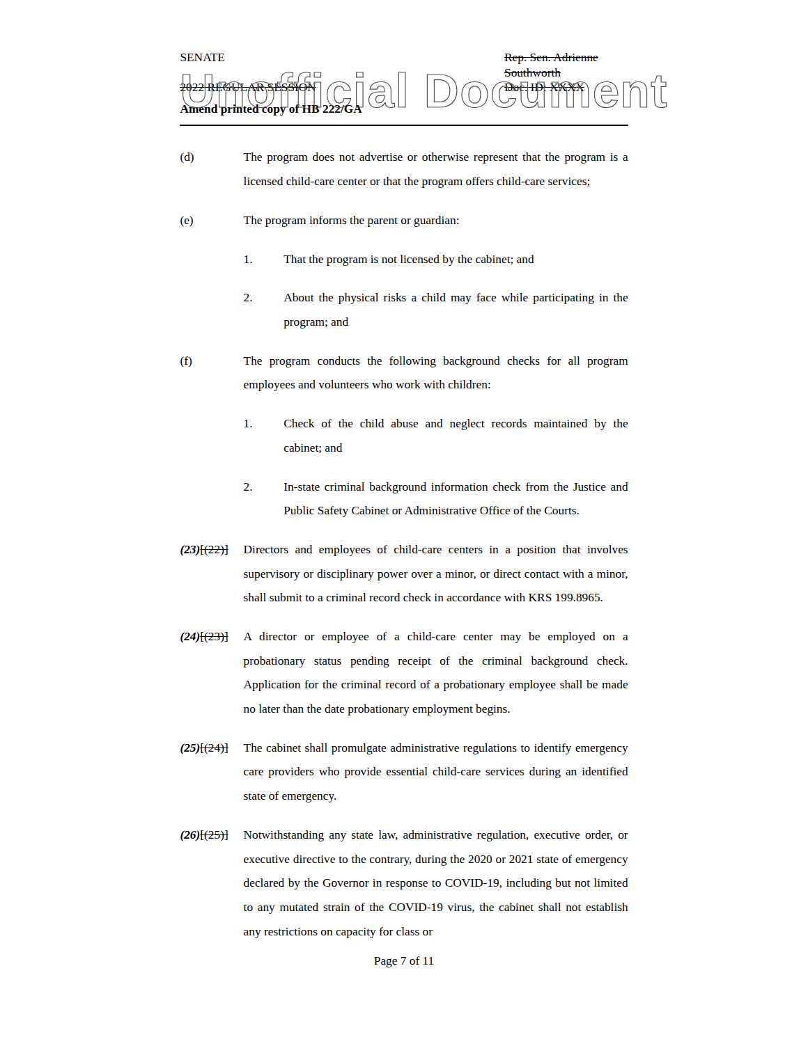Unofficial Document
SENATE
2022 REGULAR SESSION
Rep. Sen. Adrienne
Southworth
Doc. ID: XXXX
Amend printed copy of HB 222/GA
(d) The program does not advertise or otherwise represent that the program is a licensed child-care center or that the program offers child-care services;
(e) The program informs the parent or guardian:
1. That the program is not licensed by the cabinet; and
2. About the physical risks a child may face while participating in the program; and
(f) The program conducts the following background checks for all program employees and volunteers who work with children:
1. Check of the child abuse and neglect records maintained by the cabinet; and
2. In-state criminal background information check from the Justice and Public Safety Cabinet or Administrative Office of the Courts.
(23)[(22)] Directors and employees of child-care centers in a position that involves supervisory or disciplinary power over a minor, or direct contact with a minor, shall submit to a criminal record check in accordance with KRS 199.8965.
(24)[(23)] A director or employee of a child-care center may be employed on a probationary status pending receipt of the criminal background check. Application for the criminal record of a probationary employee shall be made no later than the date probationary employment begins.
(25)[(24)] The cabinet shall promulgate administrative regulations to identify emergency care providers who provide essential child-care services during an identified state of emergency.
(26)[(25)] Notwithstanding any state law, administrative regulation, executive order, or executive directive to the contrary, during the 2020 or 2021 state of emergency declared by the Governor in response to COVID-19, including but not limited to any mutated strain of the COVID-19 virus, the cabinet shall not establish any restrictions on capacity for class or
Page 7 of 11